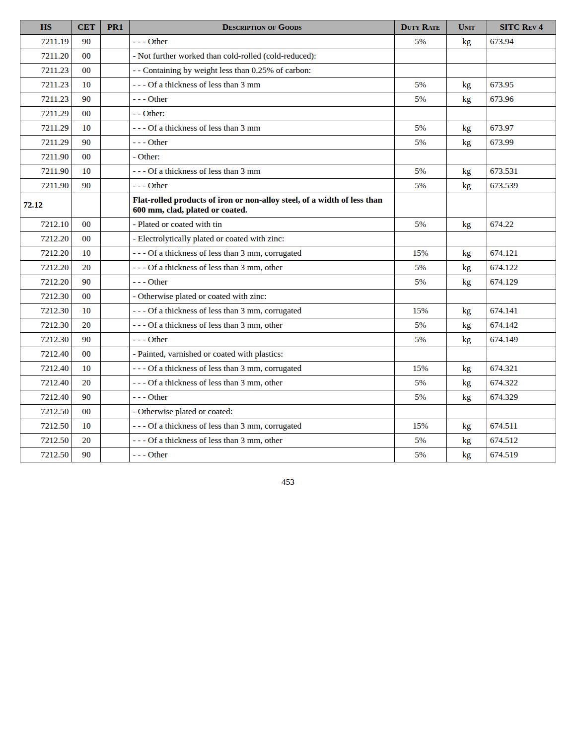| HS | CET | PR1 | Description of Goods | Duty Rate | Unit | SITC Rev 4 |
| --- | --- | --- | --- | --- | --- | --- |
| 7211.19 | 90 | | - - - Other | 5% | kg | 673.94 |
| 7211.20 | 00 | | - Not further worked than cold-rolled (cold-reduced): | | | |
| 7211.23 | 00 | | - - Containing by weight less than 0.25% of carbon: | | | |
| 7211.23 | 10 | | - - - Of a thickness of less than 3 mm | 5% | kg | 673.95 |
| 7211.23 | 90 | | - - - Other | 5% | kg | 673.96 |
| 7211.29 | 00 | | - - Other: | | | |
| 7211.29 | 10 | | - - - Of a thickness of less than 3 mm | 5% | kg | 673.97 |
| 7211.29 | 90 | | - - - Other | 5% | kg | 673.99 |
| 7211.90 | 00 | | - Other: | | | |
| 7211.90 | 10 | | - - - Of a thickness of less than 3 mm | 5% | kg | 673.531 |
| 7211.90 | 90 | | - - - Other | 5% | kg | 673.539 |
| 72.12 | | | Flat-rolled products of iron or non-alloy steel, of a width of less than 600 mm, clad, plated or coated. | | | |
| 7212.10 | 00 | | - Plated or coated with tin | 5% | kg | 674.22 |
| 7212.20 | 00 | | - Electrolytically plated or coated with zinc: | | | |
| 7212.20 | 10 | | - - - Of a thickness of less than 3 mm, corrugated | 15% | kg | 674.121 |
| 7212.20 | 20 | | - - - Of a thickness of less than 3 mm, other | 5% | kg | 674.122 |
| 7212.20 | 90 | | - - - Other | 5% | kg | 674.129 |
| 7212.30 | 00 | | - Otherwise plated or coated with zinc: | | | |
| 7212.30 | 10 | | - - - Of a thickness of less than 3 mm, corrugated | 15% | kg | 674.141 |
| 7212.30 | 20 | | - - - Of a thickness of less than 3 mm, other | 5% | kg | 674.142 |
| 7212.30 | 90 | | - - - Other | 5% | kg | 674.149 |
| 7212.40 | 00 | | - Painted, varnished or coated with plastics: | | | |
| 7212.40 | 10 | | - - - Of a thickness of less than 3 mm, corrugated | 15% | kg | 674.321 |
| 7212.40 | 20 | | - - - Of a thickness of less than 3 mm, other | 5% | kg | 674.322 |
| 7212.40 | 90 | | - - - Other | 5% | kg | 674.329 |
| 7212.50 | 00 | | - Otherwise plated or coated: | | | |
| 7212.50 | 10 | | - - - Of a thickness of less than 3 mm, corrugated | 15% | kg | 674.511 |
| 7212.50 | 20 | | - - - Of a thickness of less than 3 mm, other | 5% | kg | 674.512 |
| 7212.50 | 90 | | - - - Other | 5% | kg | 674.519 |
453